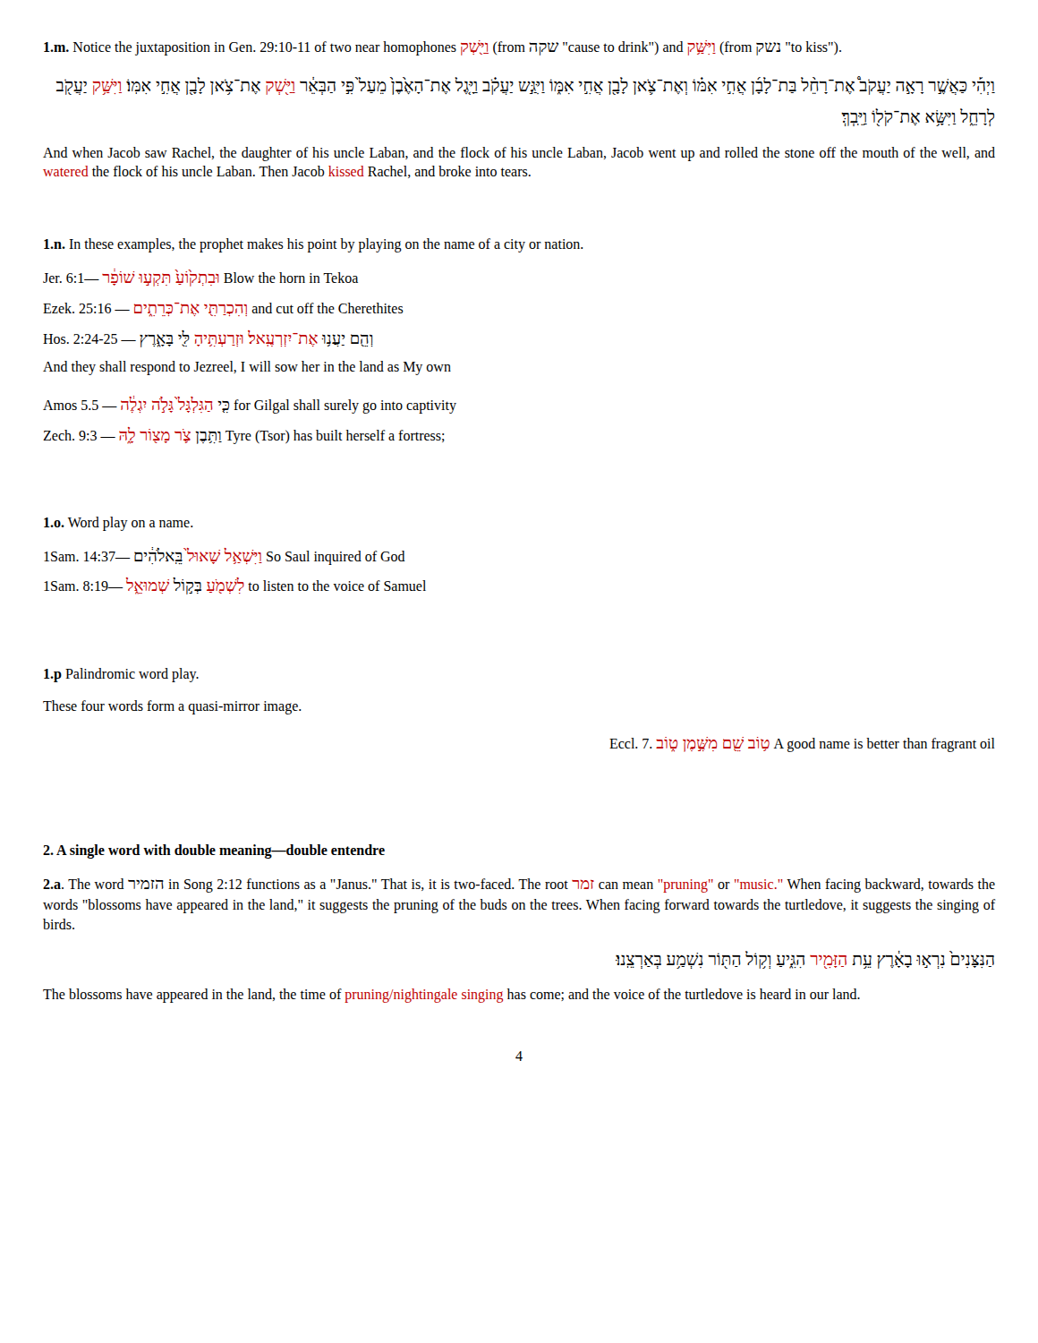1.m. Notice the juxtaposition in Gen. 29:10-11 of two near homophones וַיַּ֖שְׁק (from שקה "cause to drink") and וַיִּשַּׁ֥ק (from נשק "to kiss").
וַיְהִ֡י כַּאֲשֶׁ֣ר רָאָ֣ה יַעֲקֹב֩ אֶת־רָחֵ֨ל בַּת־לָבָ֜ן אֲחִ֣י אִמּ֗וֹ וְאֶת־צֹ֛אן לָבָ֖ן אֲחִ֣י אִמּ֑וֹ וַיִּגַּ֣ש יַעֲקֹ֗ב וַיָּ֤גֶל אֶת־הָאֶ֙בֶן֙ מֵעַל֙ פִּ֣י הַבְּאֵ֔ר וַיַּ֖שְׁק אֶת־צֹ֥אן לָבָ֖ן אֲחִ֣י אִמּֽוֹ׃ וַיִּשַּׁ֥ק יַעֲקֹ֖ב לְרָחֵ֑ל וַיִּשָּׂ֥א אֶת־קֹל֖וֹ וַיֵּֽבְךְּ׃
And when Jacob saw Rachel, the daughter of his uncle Laban, and the flock of his uncle Laban, Jacob went up and rolled the stone off the mouth of the well, and watered the flock of his uncle Laban. Then Jacob kissed Rachel, and broke into tears.
1.n. In these examples, the prophet makes his point by playing on the name of a city or nation.
Jer. 6:1— וּבִתְק֙וֹעַ֙ תִּקְע֣וּ שׁוֹפָ֔ר Blow the horn in Tekoa
Ezek. 25:16 — וְהִכְרַתִּ֖י אֶת־כְּרֵתִ֑ים and cut off the Cherethites
Hos. 2:24-25 — וְהֵ֖ם יַעֲנ֥וּ אֶת־יִזְרְעֶֽאל׃ וּזְרַעְתִּ֥יהָ לִּ֖י בָּאָ֑רֶץ
And they shall respond to Jezreel, I will sow her in the land as My own
Amos 5.5 — כִּ֤י הַגִּלְגָּל֙ גָּלֹ֣ה יִגְלֶ֔ה for Gilgal shall surely go into captivity
Zech. 9:3 — וַתִּ֥בֶן צֹ֛ר מָצ֖וֹר לָ֑הּ Tyre (Tsor) has built herself a fortress;
1.o. Word play on a name.
1Sam. 14:37— וַיִּשְׁאַ֥ל שָׁאוּל֙ בֵּֽאלֹהִ֔ים So Saul inquired of God
1Sam. 8:19— לִשְׁמֹ֖עַ בְּק֣וֹל שְׁמוּאֵ֑ל to listen to the voice of Samuel
1.p Palindromic word play.
These four words form a quasi-mirror image.
Eccl. 7. ט֥וֹב שֵׁ֖ם מִשֶּׁ֣מֶן ט֑וֹב A good name is better than fragrant oil
2. A single word with double meaning—double entendre
2.a. The word הזמיר in Song 2:12 functions as a "Janus." That is, it is two-faced. The root זמר can mean "pruning" or "music." When facing backward, towards the words "blossoms have appeared in the land," it suggests the pruning of the buds on the trees. When facing forward towards the turtledove, it suggests the singing of birds.
הַנִּצָּנִים֙ נִרְא֣וּ בָאָ֔רֶץ עֵ֥ת הַזָּמִ֖יר הִגִּ֑יעַ וְק֥וֹל הַתּ֖וֹר נִשְׁמַ֥ע בְּאַרְצֵֽנוּ׃
The blossoms have appeared in the land, the time of pruning/nightingale singing has come; and the voice of the turtledove is heard in our land.
4